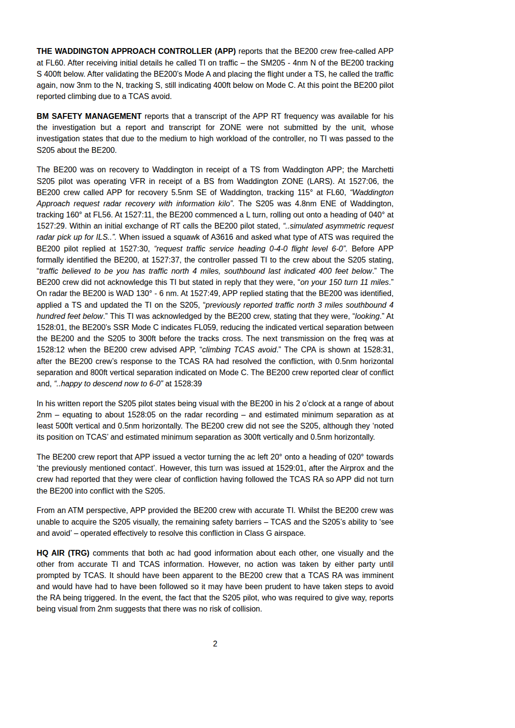THE WADDINGTON APPROACH CONTROLLER (APP) reports that the BE200 crew free-called APP at FL60. After receiving initial details he called TI on traffic – the SM205 - 4nm N of the BE200 tracking S 400ft below. After validating the BE200’s Mode A and placing the flight under a TS, he called the traffic again, now 3nm to the N, tracking S, still indicating 400ft below on Mode C. At this point the BE200 pilot reported climbing due to a TCAS avoid.
BM SAFETY MANAGEMENT reports that a transcript of the APP RT frequency was available for his the investigation but a report and transcript for ZONE were not submitted by the unit, whose investigation states that due to the medium to high workload of the controller, no TI was passed to the S205 about the BE200.
The BE200 was on recovery to Waddington in receipt of a TS from Waddington APP; the Marchetti S205 pilot was operating VFR in receipt of a BS from Waddington ZONE (LARS). At 1527:06, the BE200 crew called APP for recovery 5.5nm SE of Waddington, tracking 115° at FL60, “Waddington Approach request radar recovery with information kilo”. The S205 was 4.8nm ENE of Waddington, tracking 160° at FL56. At 1527:11, the BE200 commenced a L turn, rolling out onto a heading of 040° at 1527:29. Within an initial exchange of RT calls the BE200 pilot stated, “..simulated asymmetric request radar pick up for ILS..”. When issued a squawk of A3616 and asked what type of ATS was required the BE200 pilot replied at 1527:30, “request traffic service heading 0-4-0 flight level 6-0”. Before APP formally identified the BE200, at 1527:37, the controller passed TI to the crew about the S205 stating, “traffic believed to be you has traffic north 4 miles, southbound last indicated 400 feet below.” The BE200 crew did not acknowledge this TI but stated in reply that they were, “on your 150 turn 11 miles.” On radar the BE200 is WAD 130° - 6 nm. At 1527:49, APP replied stating that the BE200 was identified, applied a TS and updated the TI on the S205, “previously reported traffic north 3 miles southbound 4 hundred feet below.” This TI was acknowledged by the BE200 crew, stating that they were, “looking.” At 1528:01, the BE200’s SSR Mode C indicates FL059, reducing the indicated vertical separation between the BE200 and the S205 to 300ft before the tracks cross. The next transmission on the freq was at 1528:12 when the BE200 crew advised APP, “climbing TCAS avoid.” The CPA is shown at 1528:31, after the BE200 crew’s response to the TCAS RA had resolved the confliction, with 0.5nm horizontal separation and 800ft vertical separation indicated on Mode C. The BE200 crew reported clear of conflict and, “..happy to descend now to 6-0” at 1528:39
In his written report the S205 pilot states being visual with the BE200 in his 2 o’clock at a range of about 2nm – equating to about 1528:05 on the radar recording – and estimated minimum separation as at least 500ft vertical and 0.5nm horizontally. The BE200 crew did not see the S205, although they ‘noted its position on TCAS’ and estimated minimum separation as 300ft vertically and 0.5nm horizontally.
The BE200 crew report that APP issued a vector turning the ac left 20° onto a heading of 020° towards ‘the previously mentioned contact’. However, this turn was issued at 1529:01, after the Airprox and the crew had reported that they were clear of confliction having followed the TCAS RA so APP did not turn the BE200 into conflict with the S205.
From an ATM perspective, APP provided the BE200 crew with accurate TI. Whilst the BE200 crew was unable to acquire the S205 visually, the remaining safety barriers – TCAS and the S205’s ability to ‘see and avoid’ – operated effectively to resolve this confliction in Class G airspace.
HQ AIR (TRG) comments that both ac had good information about each other, one visually and the other from accurate TI and TCAS information. However, no action was taken by either party until prompted by TCAS. It should have been apparent to the BE200 crew that a TCAS RA was imminent and would have had to have been followed so it may have been prudent to have taken steps to avoid the RA being triggered. In the event, the fact that the S205 pilot, who was required to give way, reports being visual from 2nm suggests that there was no risk of collision.
2